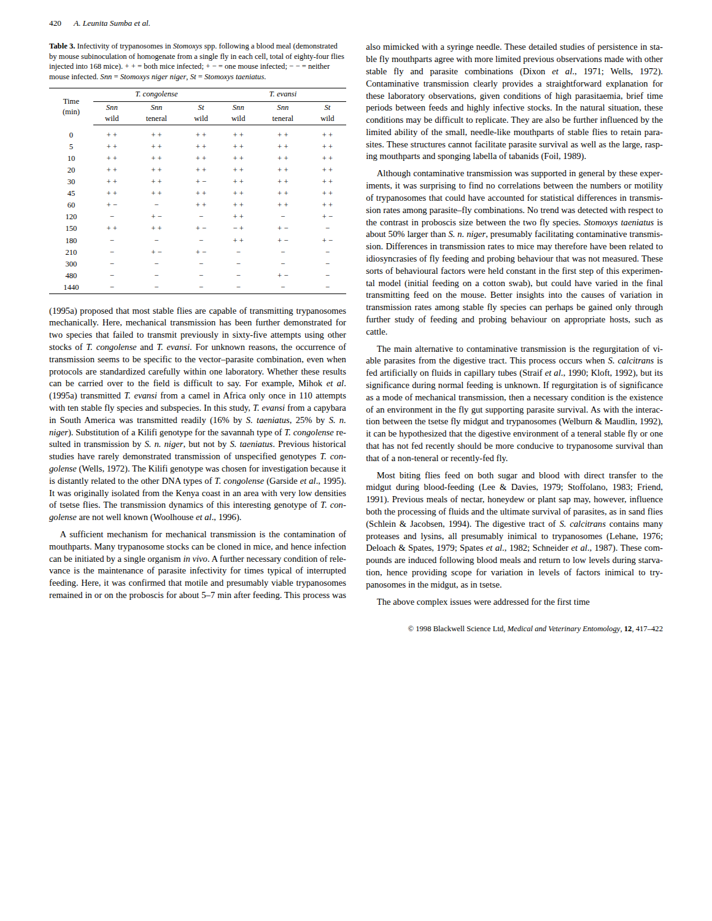420 A. Leunita Sumba et al.
Table 3. Infectivity of trypanosomes in Stomoxys spp. following a blood meal (demonstrated by mouse subinoculation of homogenate from a single fly in each cell, total of eighty-four flies injected into 168 mice). + + = both mice infected; + − = one mouse infected; − − = neither mouse infected. Snn = Stomoxys niger niger, St = Stomoxys taeniatus.
| Time (min) | T. congolense | T. evansi |
| --- | --- | --- |
| Snn wild | Snn teneral | St wild | Snn wild | Snn teneral | St wild |
| 0 | + + | + + | + + | + + | + + | + + |
| 5 | + + | + + | + + | + + | + + | + + |
| 10 | + + | + + | + + | + + | + + | + + |
| 20 | + + | + + | + + | + + | + + | + + |
| 30 | + + | + + | + − | + + | + + | + + |
| 45 | + + | + + | + + | + + | + + | + + |
| 60 | + − | − | + + | + + | + + | + + |
| 120 | − | + − | − | + + | − | + − |
| 150 | + + | + + | + − | − + | + − | − |
| 180 | − | − | − | + + | + − | + − |
| 210 | − | + − | + − | − | − | − |
| 300 | − | − | − | − | − | − |
| 480 | − | − | − | − | + − | − |
| 1440 | − | − | − | − | − | − |
(1995a) proposed that most stable flies are capable of transmitting trypanosomes mechanically. Here, mechanical transmission has been further demonstrated for two species that failed to transmit previously in sixty-five attempts using other stocks of T. congolense and T. evansi. For unknown reasons, the occurrence of transmission seems to be specific to the vector–parasite combination, even when protocols are standardized carefully within one laboratory. Whether these results can be carried over to the field is difficult to say. For example, Mihok et al. (1995a) transmitted T. evansi from a camel in Africa only once in 110 attempts with ten stable fly species and subspecies. In this study, T. evansi from a capybara in South America was transmitted readily (16% by S. taeniatus, 25% by S. n. niger). Substitution of a Kilifi genotype for the savannah type of T. congolense resulted in transmission by S. n. niger, but not by S. taeniatus. Previous historical studies have rarely demonstrated transmission of unspecified genotypes T. congolense (Wells, 1972). The Kilifi genotype was chosen for investigation because it is distantly related to the other DNA types of T. congolense (Garside et al., 1995). It was originally isolated from the Kenya coast in an area with very low densities of tsetse flies. The transmission dynamics of this interesting genotype of T. congolense are not well known (Woolhouse et al., 1996).
A sufficient mechanism for mechanical transmission is the contamination of mouthparts. Many trypanosome stocks can be cloned in mice, and hence infection can be initiated by a single organism in vivo. A further necessary condition of relevance is the maintenance of parasite infectivity for times typical of interrupted feeding. Here, it was confirmed that motile and presumably viable trypanosomes remained in or on the proboscis for about 5–7 min after feeding. This process was also mimicked with a syringe needle. These detailed studies of persistence in stable fly mouthparts agree with more limited previous observations made with other stable fly and parasite combinations (Dixon et al., 1971; Wells, 1972). Contaminative transmission clearly provides a straightforward explanation for these laboratory observations, given conditions of high parasitaemia, brief time periods between feeds and highly infective stocks. In the natural situation, these conditions may be difficult to replicate. They are also be further influenced by the limited ability of the small, needle-like mouthparts of stable flies to retain parasites. These structures cannot facilitate parasite survival as well as the large, rasping mouthparts and sponging labella of tabanids (Foil, 1989).
Although contaminative transmission was supported in general by these experiments, it was surprising to find no correlations between the numbers or motility of trypanosomes that could have accounted for statistical differences in transmission rates among parasite–fly combinations. No trend was detected with respect to the contrast in proboscis size between the two fly species. Stomoxys taeniatus is about 50% larger than S. n. niger, presumably facilitating contaminative transmission. Differences in transmission rates to mice may therefore have been related to idiosyncrasies of fly feeding and probing behaviour that was not measured. These sorts of behavioural factors were held constant in the first step of this experimental model (initial feeding on a cotton swab), but could have varied in the final transmitting feed on the mouse. Better insights into the causes of variation in transmission rates among stable fly species can perhaps be gained only through further study of feeding and probing behaviour on appropriate hosts, such as cattle.
The main alternative to contaminative transmission is the regurgitation of viable parasites from the digestive tract. This process occurs when S. calcitrans is fed artificially on fluids in capillary tubes (Straif et al., 1990; Kloft, 1992), but its significance during normal feeding is unknown. If regurgitation is of significance as a mode of mechanical transmission, then a necessary condition is the existence of an environment in the fly gut supporting parasite survival. As with the interaction between the tsetse fly midgut and trypanosomes (Welburn & Maudlin, 1992), it can be hypothesized that the digestive environment of a teneral stable fly or one that has not fed recently should be more conducive to trypanosome survival than that of a non-teneral or recently-fed fly.
Most biting flies feed on both sugar and blood with direct transfer to the midgut during blood-feeding (Lee & Davies, 1979; Stoffolano, 1983; Friend, 1991). Previous meals of nectar, honeydew or plant sap may, however, influence both the processing of fluids and the ultimate survival of parasites, as in sand flies (Schlein & Jacobsen, 1994). The digestive tract of S. calcitrans contains many proteases and lysins, all presumably inimical to trypanosomes (Lehane, 1976; Deloach & Spates, 1979; Spates et al., 1982; Schneider et al., 1987). These compounds are induced following blood meals and return to low levels during starvation, hence providing scope for variation in levels of factors inimical to trypanosomes in the midgut, as in tsetse.
The above complex issues were addressed for the first time
© 1998 Blackwell Science Ltd, Medical and Veterinary Entomology, 12, 417–422